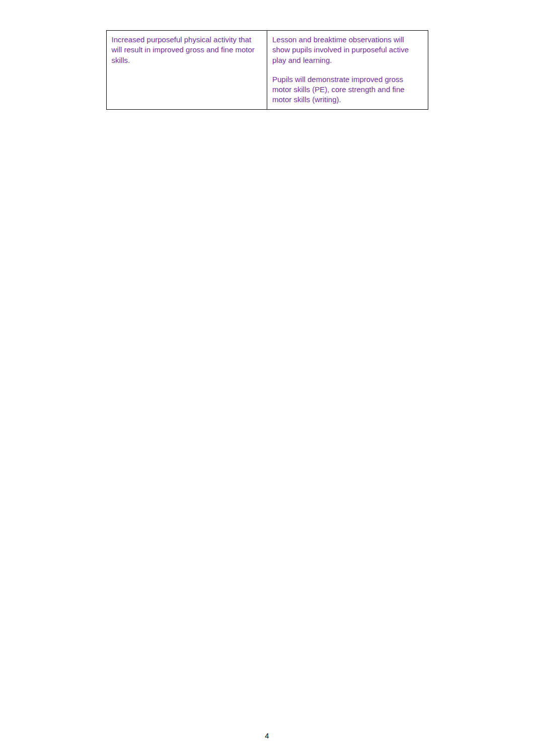| Increased purposeful physical activity that will result in improved gross and fine motor skills. | Lesson and breaktime observations will show pupils involved in purposeful active play and learning. Pupils will demonstrate improved gross motor skills (PE), core strength and fine motor skills (writing). |
4